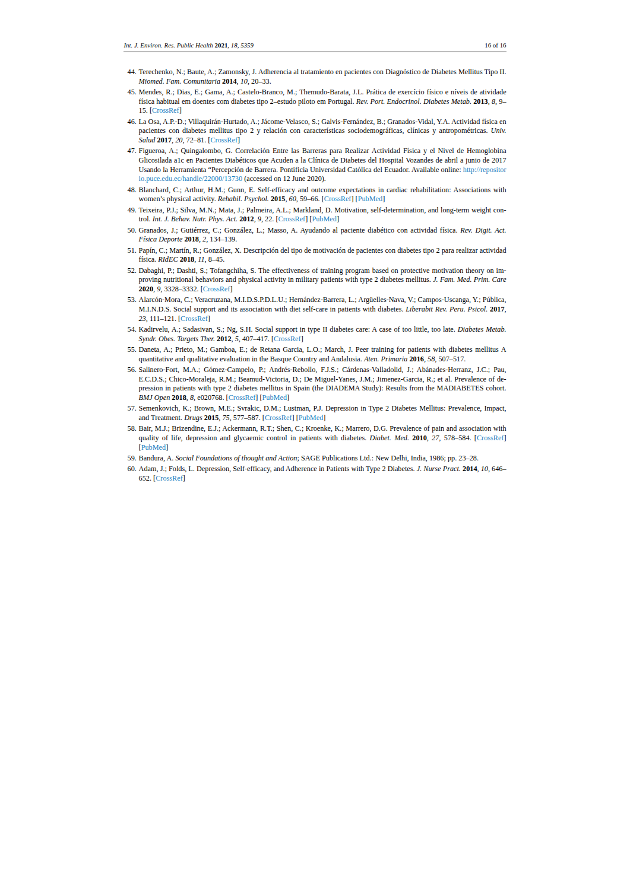Int. J. Environ. Res. Public Health 2021, 18, 5359
16 of 16
Terechenko, N.; Baute, A.; Zamonsky, J. Adherencia al tratamiento en pacientes con Diagnóstico de Diabetes Mellitus Tipo II. Miomed. Fam. Comunitaria 2014, 10, 20–33.
Mendes, R.; Dias, E.; Gama, A.; Castelo-Branco, M.; Themudo-Barata, J.L. Prática de exercício físico e níveis de atividade física habitual em doentes com diabetes tipo 2–estudo piloto em Portugal. Rev. Port. Endocrinol. Diabetes Metab. 2013, 8, 9–15. [CrossRef]
La Osa, A.P.-D.; Villaquirán-Hurtado, A.; Jácome-Velasco, S.; Galvis-Fernández, B.; Granados-Vidal, Y.A. Actividad física en pacientes con diabetes mellitus tipo 2 y relación con características sociodemográficas, clínicas y antropométricas. Univ. Salud 2017, 20, 72–81. [CrossRef]
Figueroa, A.; Quingalombo, G. Correlación Entre las Barreras para Realizar Actividad Física y el Nivel de Hemoglobina Glicosilada a1c en Pacientes Diabéticos que Acuden a la Clínica de Diabetes del Hospital Vozandes de abril a junio de 2017 Usando la Herramienta “Percepción de Barrera. Pontificia Universidad Católica del Ecuador. Available online: http://repositorio. puce.edu.ec/handle/22000/13730 (accessed on 12 June 2020).
Blanchard, C.; Arthur, H.M.; Gunn, E. Self-efficacy and outcome expectations in cardiac rehabilitation: Associations with women’s physical activity. Rehabil. Psychol. 2015, 60, 59–66. [CrossRef] [PubMed]
Teixeira, P.J.; Silva, M.N.; Mata, J.; Palmeira, A.L.; Markland, D. Motivation, self-determination, and long-term weight control. Int. J. Behav. Nutr. Phys. Act. 2012, 9, 22. [CrossRef] [PubMed]
Granados, J.; Gutiérrez, C.; González, L.; Masso, A. Ayudando al paciente diabético con actividad física. Rev. Digit. Act. Física Deporte 2018, 2, 134–139.
Papín, C.; Martín, R.; González, X. Descripción del tipo de motivación de pacientes con diabetes tipo 2 para realizar actividad física. RIdEC 2018, 11, 8–45.
Dabaghi, P.; Dashti, S.; Tofangchiha, S. The effectiveness of training program based on protective motivation theory on improving nutritional behaviors and physical activity in military patients with type 2 diabetes mellitus. J. Fam. Med. Prim. Care 2020, 9, 3328–3332. [CrossRef]
Alarcón-Mora, C.; Veracruzana, M.I.D.S.P.D.L.U.; Hernández-Barrera, L.; Argüelles-Nava, V.; Campos-Uscanga, Y.; Pública, M.I.N.D.S. Social support and its association with diet self-care in patients with diabetes. Liberabit Rev. Peru. Psicol. 2017, 23, 111–121. [CrossRef]
Kadirvelu, A.; Sadasivan, S.; Ng, S.H. Social support in type II diabetes care: A case of too little, too late. Diabetes Metab. Syndr. Obes. Targets Ther. 2012, 5, 407–417. [CrossRef]
Daneta, A.; Prieto, M.; Gamboa, E.; de Retana Garcia, L.O.; March, J. Peer training for patients with diabetes mellitus A quantitative and qualitative evaluation in the Basque Country and Andalusia. Aten. Primaria 2016, 58, 507–517.
Salinero-Fort, M.A.; Gómez-Campelo, P.; Andrés-Rebollo, F.J.S.; Cárdenas-Valladolid, J.; Abánades-Herranz, J.C.; Pau, E.C.D.S.; Chico-Moraleja, R.M.; Beamud-Victoria, D.; De Miguel-Yanes, J.M.; Jimenez-Garcia, R.; et al. Prevalence of depression in patients with type 2 diabetes mellitus in Spain (the DIADEMA Study): Results from the MADIABETES cohort. BMJ Open 2018, 8, e020768. [CrossRef] [PubMed]
Semenkovich, K.; Brown, M.E.; Svrakic, D.M.; Lustman, P.J. Depression in Type 2 Diabetes Mellitus: Prevalence, Impact, and Treatment. Drugs 2015, 75, 577–587. [CrossRef] [PubMed]
Bair, M.J.; Brizendine, E.J.; Ackermann, R.T.; Shen, C.; Kroenke, K.; Marrero, D.G. Prevalence of pain and association with quality of life, depression and glycaemic control in patients with diabetes. Diabet. Med. 2010, 27, 578–584. [CrossRef] [PubMed]
Bandura, A. Social Foundations of thought and Action; SAGE Publications Ltd.: New Delhi, India, 1986; pp. 23–28.
Adam, J.; Folds, L. Depression, Self-efficacy, and Adherence in Patients with Type 2 Diabetes. J. Nurse Pract. 2014, 10, 646–652. [CrossRef]